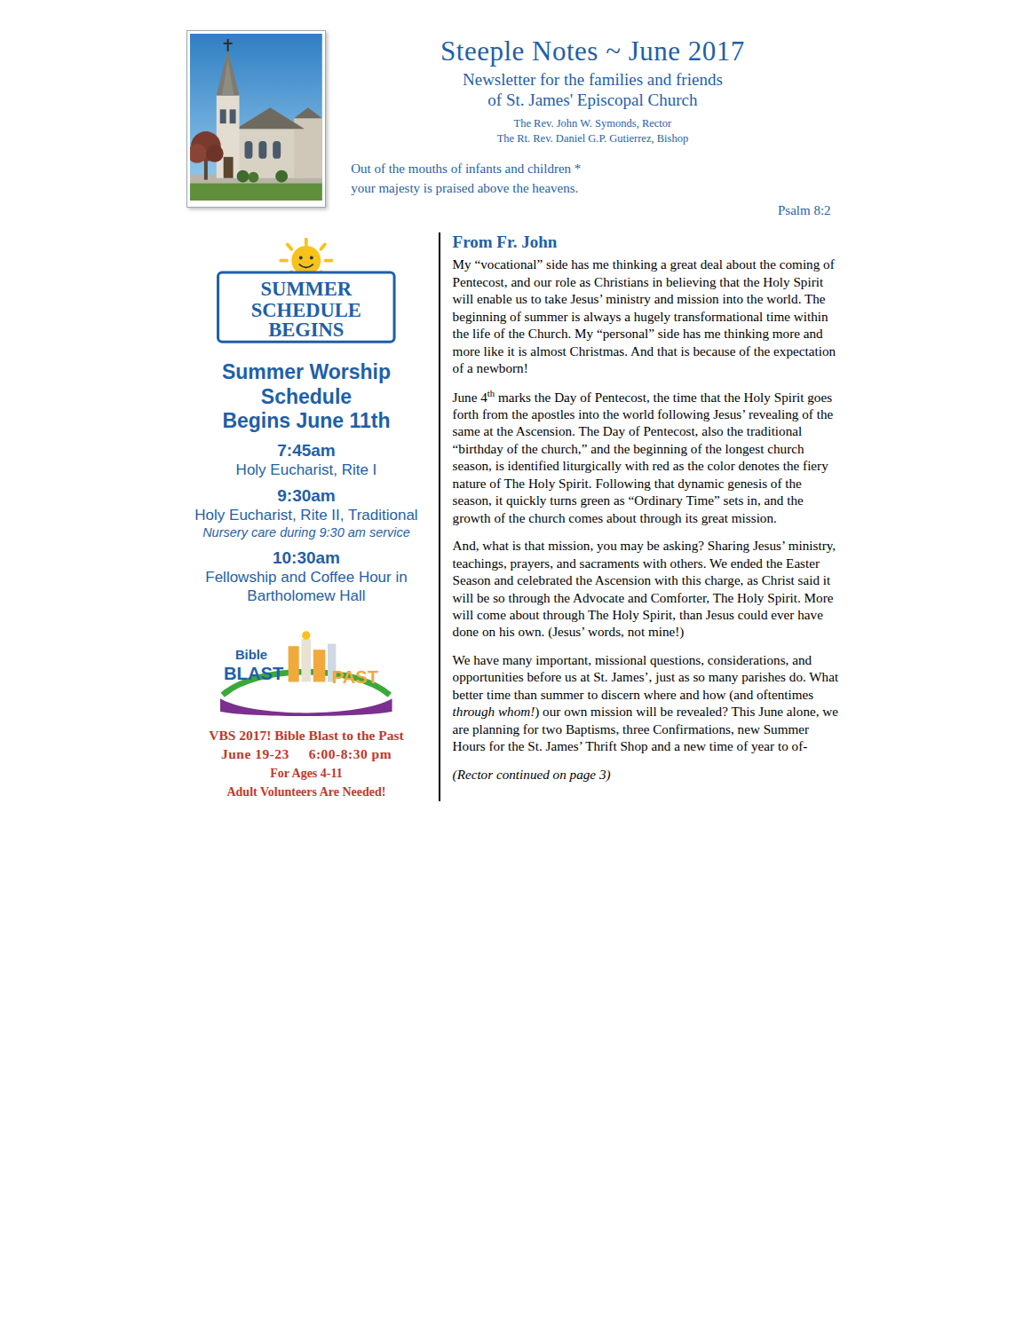Steeple Notes ~ June 2017
Newsletter for the families and friends
of St. James' Episcopal Church
The Rev. John W. Symonds, Rector
The Rt. Rev. Daniel G.P. Gutierrez, Bishop
Out of the mouths of infants and children *
your majesty is praised above the heavens. Psalm 8:2
SUMMER SCHEDULE BEGINS
Summer Worship
Schedule
Begins June 11th
7:45am
Holy Eucharist, Rite I
9:30am
Holy Eucharist, Rite II, Traditional Nursery care during 9:30 am service
10:30am
Fellowship and Coffee Hour in Bartholomew Hall
Bible BLAST to the PAST Discover God's Everlasting Love!
VBS 2017! Bible Blast to the Past
June 19-23 6:00-8:30 pm
For Ages 4-11
Adult Volunteers Are Needed!
From Fr. John
My “vocational” side has me thinking a great deal about the coming of Pentecost, and our role as Christians in believing that the Holy Spirit will enable us to take Jesus’ ministry and mission into the world. The beginning of summer is always a hugely transformational time within the life of the Church. My “personal” side has me thinking more and more like it is almost Christmas. And that is because of the expectation of a newborn!
June 4th marks the Day of Pentecost, the time that the Holy Spirit goes forth from the apostles into the world following Jesus’ revealing of the same at the Ascension. The Day of Pentecost, also the traditional “birthday of the church,” and the beginning of the longest church season, is identified liturgically with red as the color denotes the fiery nature of The Holy Spirit. Following that dynamic genesis of the season, it quickly turns green as “Ordinary Time” sets in, and the growth of the church comes about through its great mission.
And, what is that mission, you may be asking? Sharing Jesus’ ministry, teachings, prayers, and sacraments with others. We ended the Easter Season and celebrated the Ascension with this charge, as Christ said it will be so through the Advocate and Comforter, The Holy Spirit. More will come about through The Holy Spirit, than Jesus could ever have done on his own. (Jesus’ words, not mine!)
We have many important, missional questions, considerations, and opportunities before us at St. James’, just as so many parishes do. What better time than summer to discern where and how (and oftentimes through whom!) our own mission will be revealed? This June alone, we are planning for two Baptisms, three Confirmations, new Summer Hours for the St. James’ Thrift Shop and a new time of year to of-
(Rector continued on page 3)